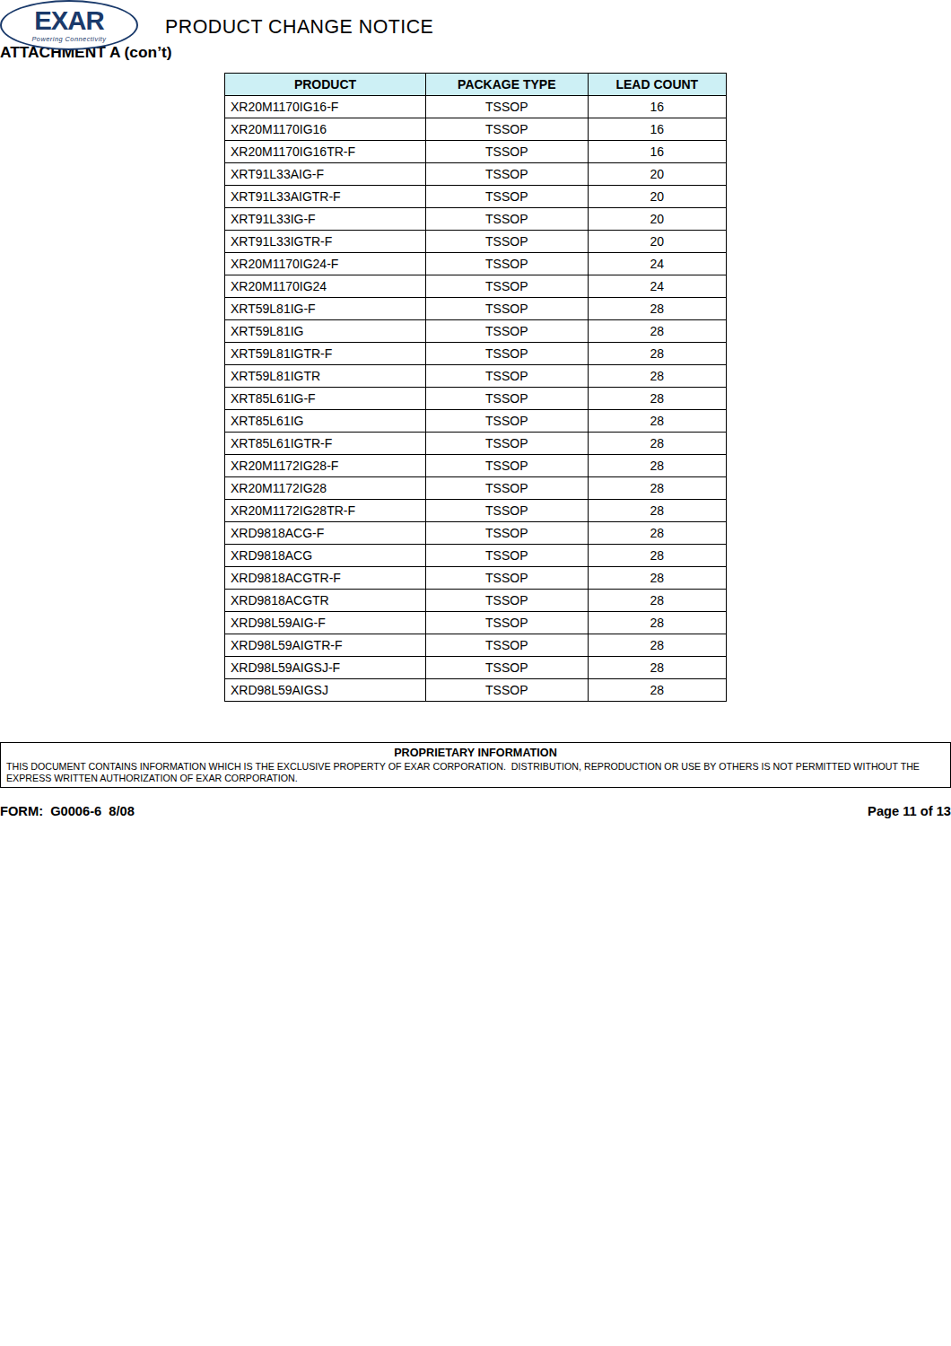EXAR
Powering Connectivity
PRODUCT CHANGE NOTICE
ATTACHMENT A (con’t)
| PRODUCT | PACKAGE TYPE | LEAD COUNT |
| --- | --- | --- |
| XR20M1170IG16-F | TSSOP | 16 |
| XR20M1170IG16 | TSSOP | 16 |
| XR20M1170IG16TR-F | TSSOP | 16 |
| XRT91L33AIG-F | TSSOP | 20 |
| XRT91L33AIGTR-F | TSSOP | 20 |
| XRT91L33IG-F | TSSOP | 20 |
| XRT91L33IGTR-F | TSSOP | 20 |
| XR20M1170IG24-F | TSSOP | 24 |
| XR20M1170IG24 | TSSOP | 24 |
| XRT59L81IG-F | TSSOP | 28 |
| XRT59L81IG | TSSOP | 28 |
| XRT59L81IGTR-F | TSSOP | 28 |
| XRT59L81IGTR | TSSOP | 28 |
| XRT85L61IG-F | TSSOP | 28 |
| XRT85L61IG | TSSOP | 28 |
| XRT85L61IGTR-F | TSSOP | 28 |
| XR20M1172IG28-F | TSSOP | 28 |
| XR20M1172IG28 | TSSOP | 28 |
| XR20M1172IG28TR-F | TSSOP | 28 |
| XRD9818ACG-F | TSSOP | 28 |
| XRD9818ACG | TSSOP | 28 |
| XRD9818ACGTR-F | TSSOP | 28 |
| XRD9818ACGTR | TSSOP | 28 |
| XRD98L59AIG-F | TSSOP | 28 |
| XRD98L59AIGTR-F | TSSOP | 28 |
| XRD98L59AIGSJ-F | TSSOP | 28 |
| XRD98L59AIGSJ | TSSOP | 28 |
PROPRIETARY INFORMATION
THIS DOCUMENT CONTAINS INFORMATION WHICH IS THE EXCLUSIVE PROPERTY OF EXAR CORPORATION. DISTRIBUTION, REPRODUCTION OR USE BY OTHERS IS NOT PERMITTED WITHOUT THE EXPRESS WRITTEN AUTHORIZATION OF EXAR CORPORATION.
FORM: G0006-6 8/08 Page 11 of 13